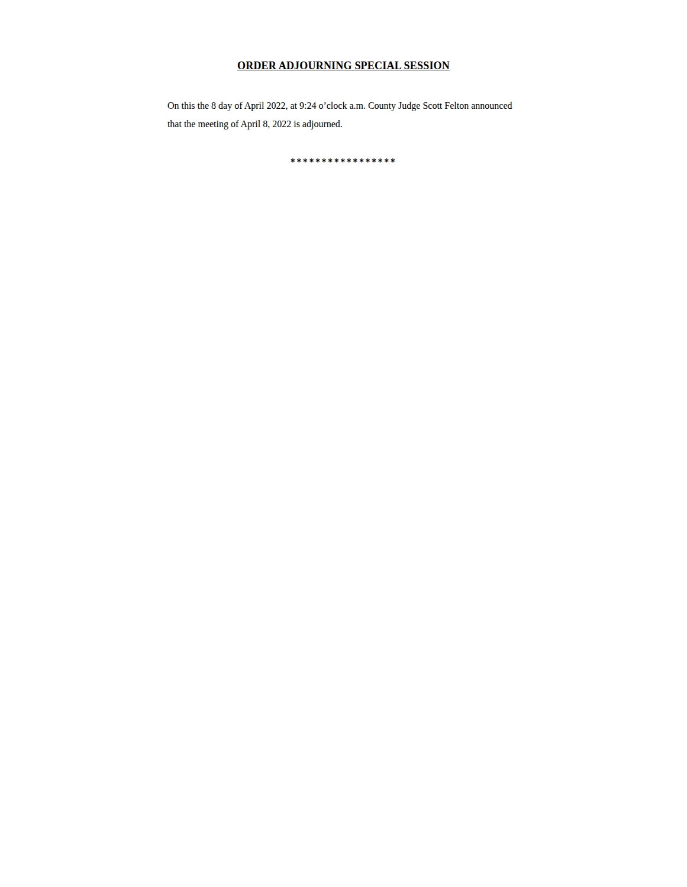ORDER ADJOURNING SPECIAL SESSION
On this the 8 day of April 2022, at 9:24 o’clock a.m. County Judge Scott Felton announced that the meeting of April 8, 2022 is adjourned.
*****************